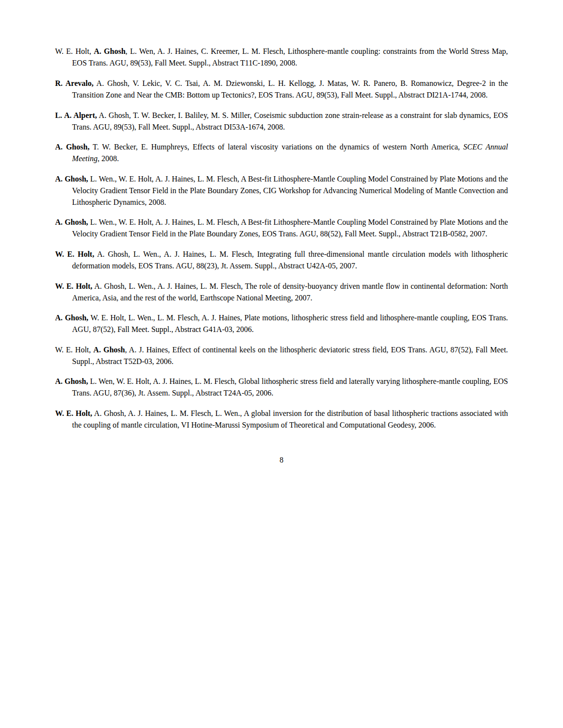W. E. Holt, A. Ghosh, L. Wen, A. J. Haines, C. Kreemer, L. M. Flesch, Lithosphere-mantle coupling: constraints from the World Stress Map, EOS Trans. AGU, 89(53), Fall Meet. Suppl., Abstract T11C-1890, 2008.
R. Arevalo, A. Ghosh, V. Lekic, V. C. Tsai, A. M. Dziewonski, L. H. Kellogg, J. Matas, W. R. Panero, B. Romanowicz, Degree-2 in the Transition Zone and Near the CMB: Bottom up Tectonics?, EOS Trans. AGU, 89(53), Fall Meet. Suppl., Abstract DI21A-1744, 2008.
L. A. Alpert, A. Ghosh, T. W. Becker, I. Baliley, M. S. Miller, Coseismic subduction zone strain-release as a constraint for slab dynamics, EOS Trans. AGU, 89(53), Fall Meet. Suppl., Abstract DI53A-1674, 2008.
A. Ghosh, T. W. Becker, E. Humphreys, Effects of lateral viscosity variations on the dynamics of western North America, SCEC Annual Meeting, 2008.
A. Ghosh, L. Wen., W. E. Holt, A. J. Haines, L. M. Flesch, A Best-fit Lithosphere-Mantle Coupling Model Constrained by Plate Motions and the Velocity Gradient Tensor Field in the Plate Boundary Zones, CIG Workshop for Advancing Numerical Modeling of Mantle Convection and Lithospheric Dynamics, 2008.
A. Ghosh, L. Wen., W. E. Holt, A. J. Haines, L. M. Flesch, A Best-fit Lithosphere-Mantle Coupling Model Constrained by Plate Motions and the Velocity Gradient Tensor Field in the Plate Boundary Zones, EOS Trans. AGU, 88(52), Fall Meet. Suppl., Abstract T21B-0582, 2007.
W. E. Holt, A. Ghosh, L. Wen., A. J. Haines, L. M. Flesch, Integrating full three-dimensional mantle circulation models with lithospheric deformation models, EOS Trans. AGU, 88(23), Jt. Assem. Suppl., Abstract U42A-05, 2007.
W. E. Holt, A. Ghosh, L. Wen., A. J. Haines, L. M. Flesch, The role of density-buoyancy driven mantle flow in continental deformation: North America, Asia, and the rest of the world, Earthscope National Meeting, 2007.
A. Ghosh, W. E. Holt, L. Wen., L. M. Flesch, A. J. Haines, Plate motions, lithospheric stress field and lithosphere-mantle coupling, EOS Trans. AGU, 87(52), Fall Meet. Suppl., Abstract G41A-03, 2006.
W. E. Holt, A. Ghosh, A. J. Haines, Effect of continental keels on the lithospheric deviatoric stress field, EOS Trans. AGU, 87(52), Fall Meet. Suppl., Abstract T52D-03, 2006.
A. Ghosh, L. Wen, W. E. Holt, A. J. Haines, L. M. Flesch, Global lithospheric stress field and laterally varying lithosphere-mantle coupling, EOS Trans. AGU, 87(36), Jt. Assem. Suppl., Abstract T24A-05, 2006.
W. E. Holt, A. Ghosh, A. J. Haines, L. M. Flesch, L. Wen., A global inversion for the distribution of basal lithospheric tractions associated with the coupling of mantle circulation, VI Hotine-Marussi Symposium of Theoretical and Computational Geodesy, 2006.
8